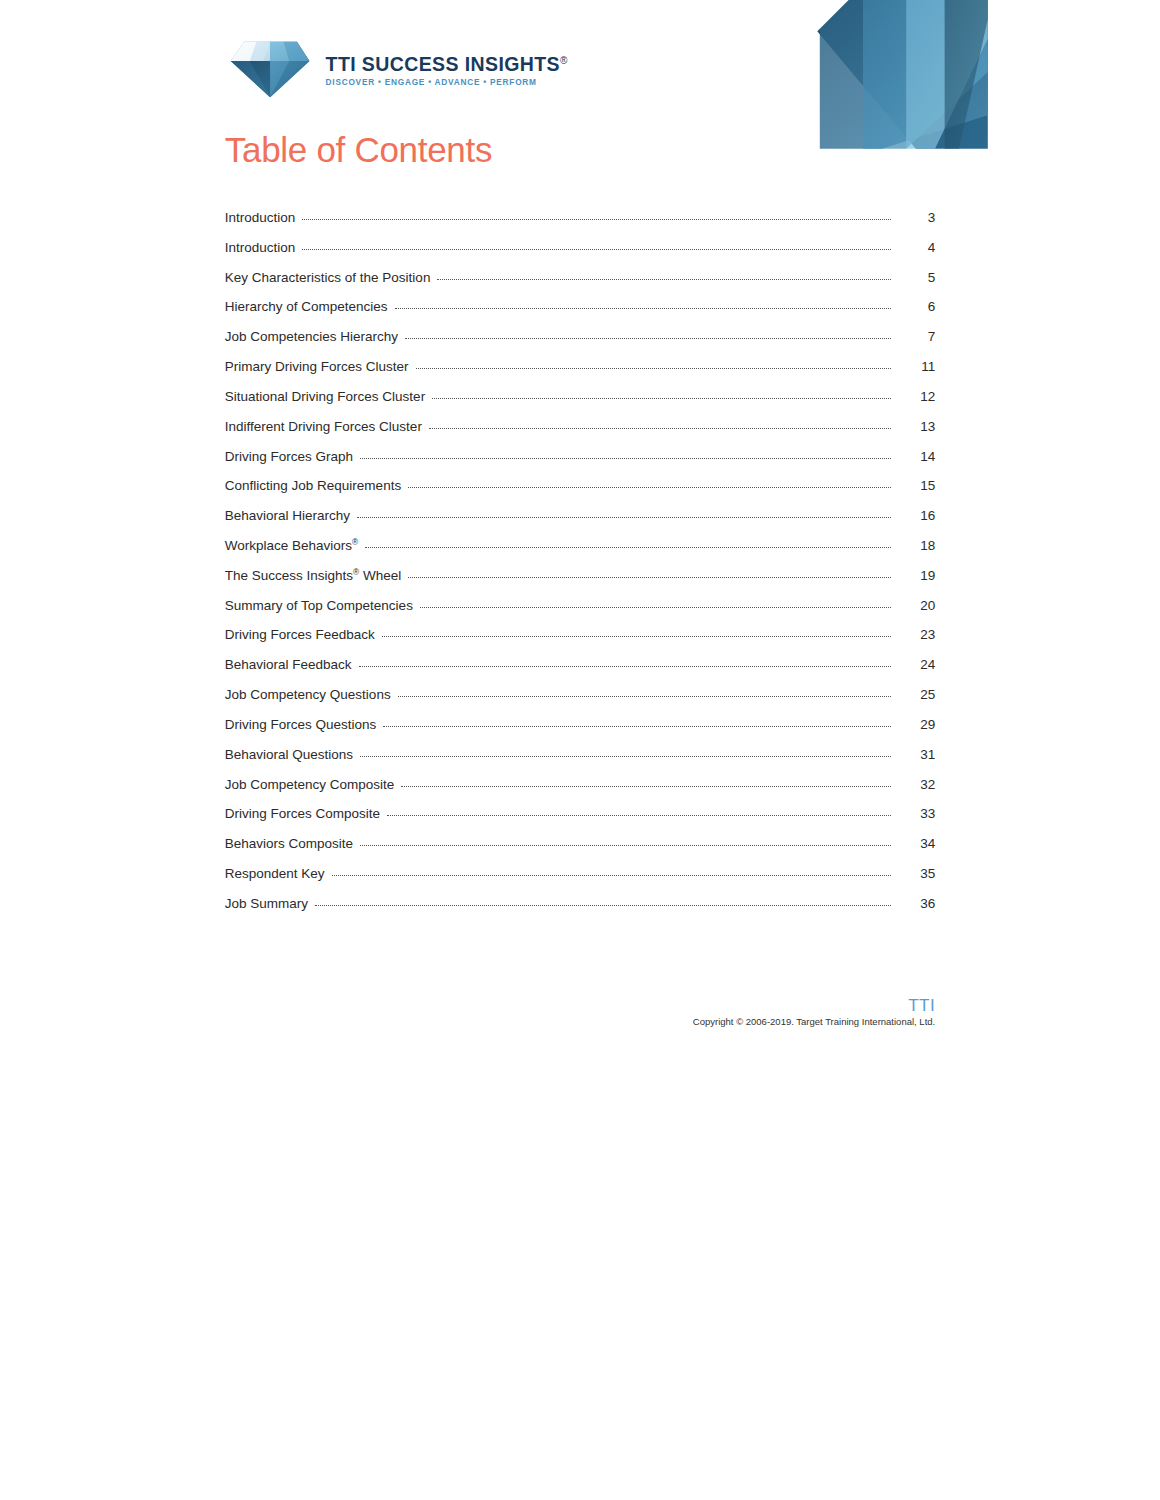TTI SUCCESS INSIGHTS®
DISCOVER • ENGAGE • ADVANCE • PERFORM
Table of Contents
Introduction 3
Introduction 4
Key Characteristics of the Position 5
Hierarchy of Competencies 6
Job Competencies Hierarchy 7
Primary Driving Forces Cluster 11
Situational Driving Forces Cluster 12
Indifferent Driving Forces Cluster 13
Driving Forces Graph 14
Conflicting Job Requirements 15
Behavioral Hierarchy 16
Workplace Behaviors® 18
The Success Insights® Wheel 19
Summary of Top Competencies 20
Driving Forces Feedback 23
Behavioral Feedback 24
Job Competency Questions 25
Driving Forces Questions 29
Behavioral Questions 31
Job Competency Composite 32
Driving Forces Composite 33
Behaviors Composite 34
Respondent Key 35
Job Summary 36
TTI
Copyright © 2006-2019. Target Training International, Ltd.